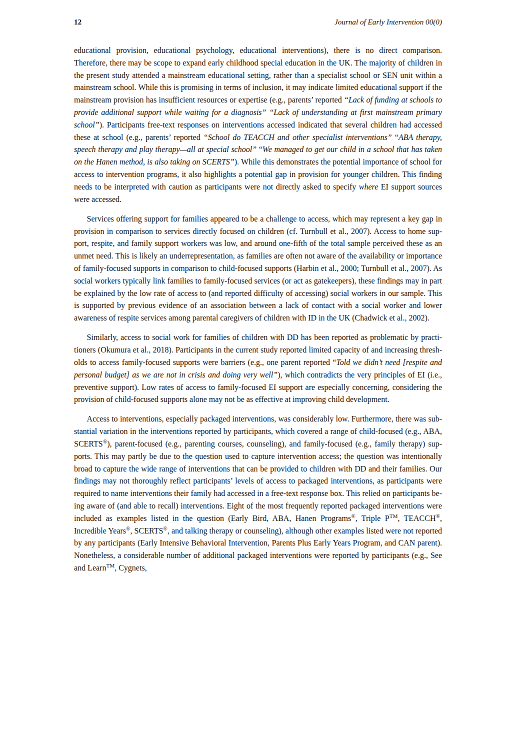12 Journal of Early Intervention 00(0)
educational provision, educational psychology, educational interventions), there is no direct comparison. Therefore, there may be scope to expand early childhood special education in the UK. The majority of children in the present study attended a mainstream educational setting, rather than a specialist school or SEN unit within a mainstream school. While this is promising in terms of inclusion, it may indicate limited educational support if the mainstream provision has insufficient resources or expertise (e.g., parents’ reported “Lack of funding at schools to provide additional support while waiting for a diagnosis” “Lack of understanding at first mainstream primary school”). Participants free-text responses on interventions accessed indicated that several children had accessed these at school (e.g., parents’ reported “School do TEACCH and other specialist interventions” “ABA therapy, speech therapy and play therapy—all at special school” “We managed to get our child in a school that has taken on the Hanen method, is also taking on SCERTS”). While this demonstrates the potential importance of school for access to intervention programs, it also highlights a potential gap in provision for younger children. This finding needs to be interpreted with caution as participants were not directly asked to specify where EI support sources were accessed.
Services offering support for families appeared to be a challenge to access, which may represent a key gap in provision in comparison to services directly focused on children (cf. Turnbull et al., 2007). Access to home support, respite, and family support workers was low, and around one-fifth of the total sample perceived these as an unmet need. This is likely an underrepresentation, as families are often not aware of the availability or importance of family-focused supports in comparison to child-focused supports (Harbin et al., 2000; Turnbull et al., 2007). As social workers typically link families to family-focused services (or act as gatekeepers), these findings may in part be explained by the low rate of access to (and reported difficulty of accessing) social workers in our sample. This is supported by previous evidence of an association between a lack of contact with a social worker and lower awareness of respite services among parental caregivers of children with ID in the UK (Chadwick et al., 2002).
Similarly, access to social work for families of children with DD has been reported as problematic by practitioners (Okumura et al., 2018). Participants in the current study reported limited capacity of and increasing thresholds to access family-focused supports were barriers (e.g., one parent reported “Told we didn’t need [respite and personal budget] as we are not in crisis and doing very well”), which contradicts the very principles of EI (i.e., preventive support). Low rates of access to family-focused EI support are especially concerning, considering the provision of child-focused supports alone may not be as effective at improving child development.
Access to interventions, especially packaged interventions, was considerably low. Furthermore, there was substantial variation in the interventions reported by participants, which covered a range of child-focused (e.g., ABA, SCERTS®), parent-focused (e.g., parenting courses, counseling), and family-focused (e.g., family therapy) supports. This may partly be due to the question used to capture intervention access; the question was intentionally broad to capture the wide range of interventions that can be provided to children with DD and their families. Our findings may not thoroughly reflect participants’ levels of access to packaged interventions, as participants were required to name interventions their family had accessed in a free-text response box. This relied on participants being aware of (and able to recall) interventions. Eight of the most frequently reported packaged interventions were included as examples listed in the question (Early Bird, ABA, Hanen Programs®, Triple PTM, TEACCH®, Incredible Years®, SCERTS®, and talking therapy or counseling), although other examples listed were not reported by any participants (Early Intensive Behavioral Intervention, Parents Plus Early Years Program, and CAN parent). Nonetheless, a considerable number of additional packaged interventions were reported by participants (e.g., See and LearnTM, Cygnets,